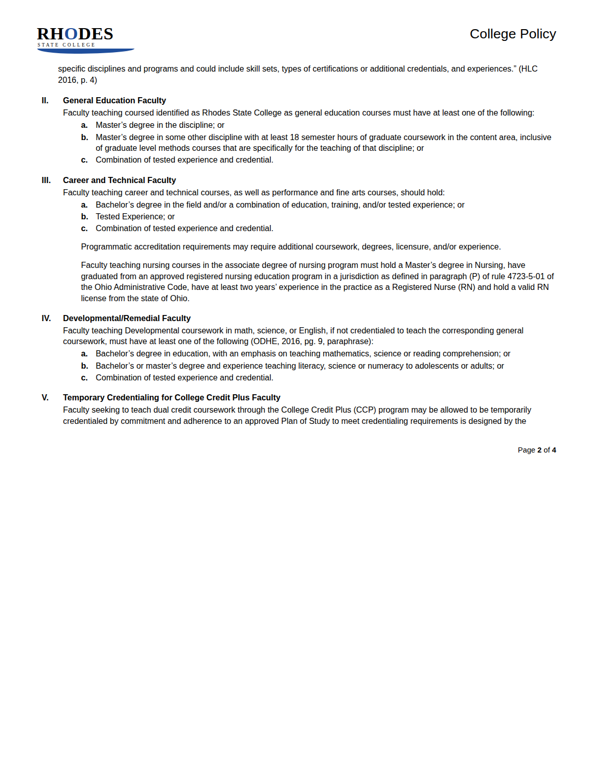RHODES
STATE COLLEGE
College Policy
specific disciplines and programs and could include skill sets, types of certifications or additional credentials, and experiences.” (HLC 2016, p. 4)
II.
General Education Faculty
Faculty teaching coursed identified as Rhodes State College as general education courses must have at least one of the following:
a. Master’s degree in the discipline; or
b. Master’s degree in some other discipline with at least 18 semester hours of graduate coursework in the content area, inclusive of graduate level methods courses that are specifically for the teaching of that discipline; or
c. Combination of tested experience and credential.
III.
Career and Technical Faculty
Faculty teaching career and technical courses, as well as performance and fine arts courses, should hold:
a. Bachelor’s degree in the field and/or a combination of education, training, and/or tested experience; or
b. Tested Experience; or
c. Combination of tested experience and credential.
Programmatic accreditation requirements may require additional coursework, degrees, licensure, and/or experience.
Faculty teaching nursing courses in the associate degree of nursing program must hold a Master’s degree in Nursing, have graduated from an approved registered nursing education program in a jurisdiction as defined in paragraph (P) of rule 4723-5-01 of the Ohio Administrative Code, have at least two years’ experience in the practice as a Registered Nurse (RN) and hold a valid RN license from the state of Ohio.
IV.
Developmental/Remedial Faculty
Faculty teaching Developmental coursework in math, science, or English, if not credentialed to teach the corresponding general coursework, must have at least one of the following (ODHE, 2016, pg. 9, paraphrase):
a. Bachelor’s degree in education, with an emphasis on teaching mathematics, science or reading comprehension; or
b. Bachelor’s or master’s degree and experience teaching literacy, science or numeracy to adolescents or adults; or
c. Combination of tested experience and credential.
V.
Temporary Credentialing for College Credit Plus Faculty
Faculty seeking to teach dual credit coursework through the College Credit Plus (CCP) program may be allowed to be temporarily credentialed by commitment and adherence to an approved Plan of Study to meet credentialing requirements is designed by the
Page 2 of 4